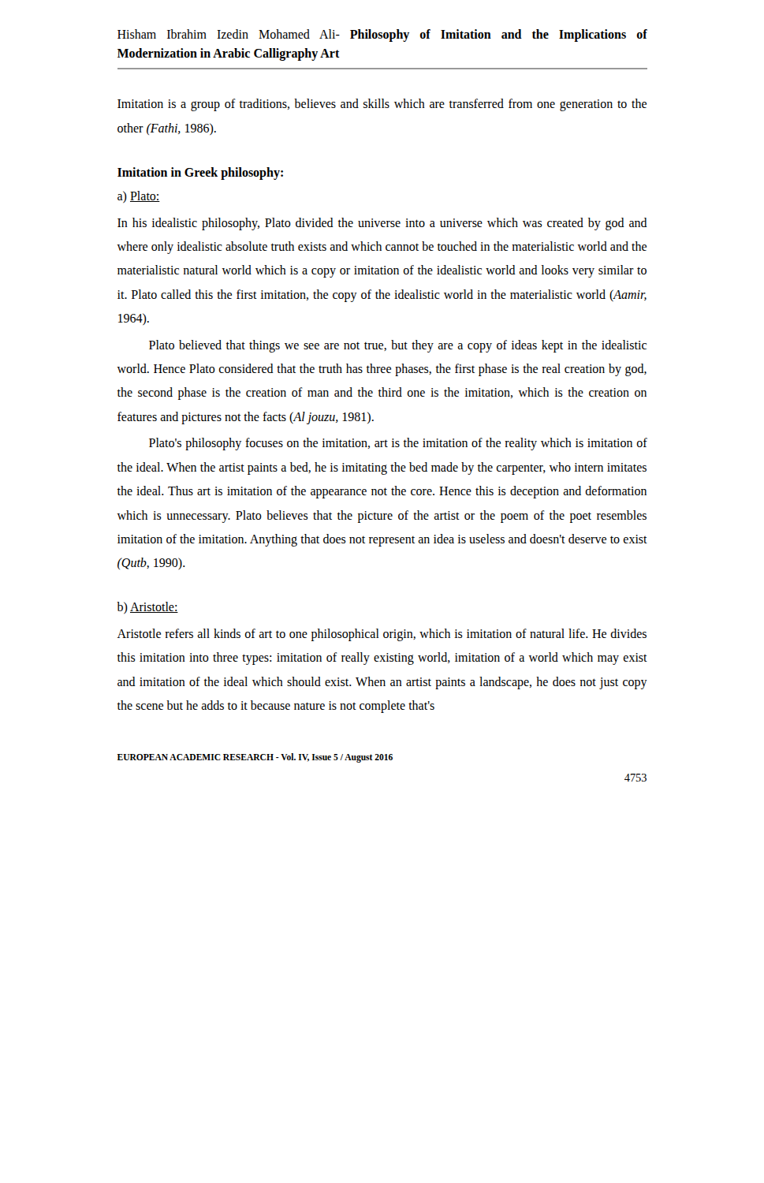Hisham Ibrahim Izedin Mohamed Ali- Philosophy of Imitation and the Implications of Modernization in Arabic Calligraphy Art
Imitation is a group of traditions, believes and skills which are transferred from one generation to the other (Fathi, 1986).
Imitation in Greek philosophy:
a) Plato:
In his idealistic philosophy, Plato divided the universe into a universe which was created by god and where only idealistic absolute truth exists and which cannot be touched in the materialistic world and the materialistic natural world which is a copy or imitation of the idealistic world and looks very similar to it. Plato called this the first imitation, the copy of the idealistic world in the materialistic world (Aamir, 1964).
Plato believed that things we see are not true, but they are a copy of ideas kept in the idealistic world. Hence Plato considered that the truth has three phases, the first phase is the real creation by god, the second phase is the creation of man and the third one is the imitation, which is the creation on features and pictures not the facts (Al jouzu, 1981).
Plato's philosophy focuses on the imitation, art is the imitation of the reality which is imitation of the ideal. When the artist paints a bed, he is imitating the bed made by the carpenter, who intern imitates the ideal. Thus art is imitation of the appearance not the core. Hence this is deception and deformation which is unnecessary. Plato believes that the picture of the artist or the poem of the poet resembles imitation of the imitation. Anything that does not represent an idea is useless and doesn't deserve to exist (Qutb, 1990).
b) Aristotle:
Aristotle refers all kinds of art to one philosophical origin, which is imitation of natural life. He divides this imitation into three types: imitation of really existing world, imitation of a world which may exist and imitation of the ideal which should exist. When an artist paints a landscape, he does not just copy the scene but he adds to it because nature is not complete that's
EUROPEAN ACADEMIC RESEARCH - Vol. IV, Issue 5 / August 2016 4753